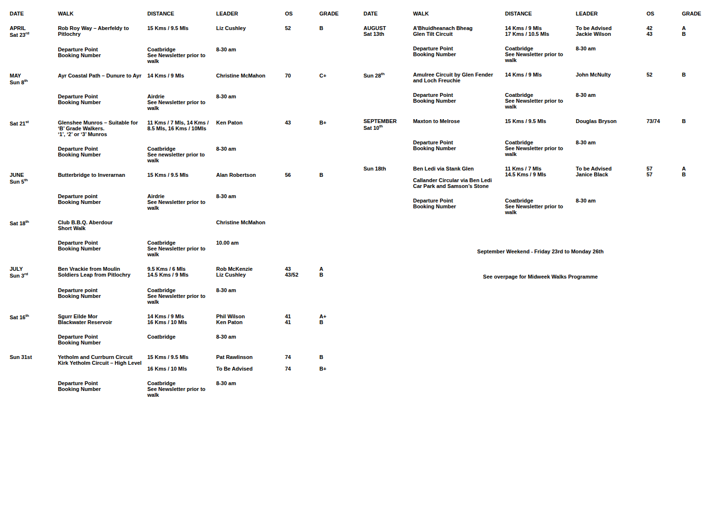| / DATE / WALK / DISTANCE / LEADER / OS / GRADE / / --- / --- / --- / --- / --- / --- / / APRIL Sat 23 rd / Rob Roy Way – Aberfeldy to Pitlochry / 15 Kms / 9.5 Mls / Liz Cushley / 52 / B / / / Departure Point Booking Number / Coatbridge See Newsletter prior to walk / 8-30 am / / / / MAY Sun 8 th / Ayr Coastal Path – Dunure to Ayr / 14 Kms / 9 Mls / Christine McMahon / 70 / C+ / / / Departure Point Booking Number / Airdrie See Newsletter prior to walk / 8-30 am / / / / Sat 21 st / Glenshee Munros – Suitable for ‘B’ Grade Walkers. ‘1’, ‘2’ or ‘3’ Munros / 11 Kms / 7 Mls, 14 Kms / 8.5 Mls, 16 Kms / 10Mls / Ken Paton / 43 / B+ / / / Departure Point Booking Number / Coatbridge See newsletter prior to walk / 8-30 am / / / / JUNE Sun 5 th / Butterbridge to Inverarnan / 15 Kms / 9.5 Mls / Alan Robertson / 56 / B / / / Departure point Booking Number / Airdrie See Newsletter prior to walk / 8-30 am / / / / Sat 18 th / Club B.B.Q. Aberdour Short Walk / / Christine McMahon / / / / / Departure Point Booking Number / Coatbridge See Newsletter prior to walk / 10.00 am / / / / JULY Sun 3 rd / Ben Vrackie from Moulin Soldiers Leap from Pitlochry / 9.5 Kms / 6 Mls 14.5 Kms / 9 Mls / Rob McKenzie Liz Cushley / 43 43/52 / A B / / / Departure point Booking Number / Coatbridge See Newsletter prior to walk / 8-30 am / / / / Sat 16 th / Sgurr Eilde Mor Blackwater Reservoir / 14 Kms / 9 Mls 16 Kms / 10 Mls / Phil Wilson Ken Paton / 41 41 / A+ B / / / Departure Point Booking Number / Coatbridge / 8-30 am / / / / Sun 31st / Yetholm and Currburn Circuit Kirk Yetholm Circuit – High Level / 15 Kms / 9.5 Mls 16 Kms / 10 Mls / Pat Rawlinson To Be Advised / 74 74 / B B+ / / / Departure Point Booking Number / Coatbridge See Newsletter prior to walk / 8-30 am / / / | / DATE / WALK / DISTANCE / LEADER / OS / GRADE / / --- / --- / --- / --- / --- / --- / / AUGUST Sat 13th / A’Bhuidheanach Bheag Glen Tilt Circuit / 14 Kms / 9 Mls 17 Kms / 10.5 Mls / To be Advised Jackie Wilson / 42 43 / A B / / / Departure Point Booking Number / Coatbridge See Newsletter prior to walk / 8-30 am / / / / Sun 28 th / Amulree Circuit by Glen Fender and Loch Freuchie / 14 Kms / 9 Mls / John McNulty / 52 / B / / / Departure Point Booking Number / Coatbridge See Newsletter prior to walk / 8-30 am / / / / SEPTEMBER Sat 10 th / Maxton to Melrose / 15 Kms / 9.5 Mls / Douglas Bryson / 73/74 / B / / / Departure Point Booking Number / Coatbridge See Newsletter prior to walk / 8-30 am / / / / Sun 18th / Ben Ledi via Stank Glen Callander Circular via Ben Ledi Car Park and Samson’s Stone / 11 Kms / 7 Mls 14.5 Kms / 9 Mls / To be Advised Janice Black / 57 57 / A B / / / Departure Point Booking Number / Coatbridge See Newsletter prior to walk / 8-30 am / / / September Weekend - Friday 23rd to Monday 26th See overpage for Midweek Walks Programme |